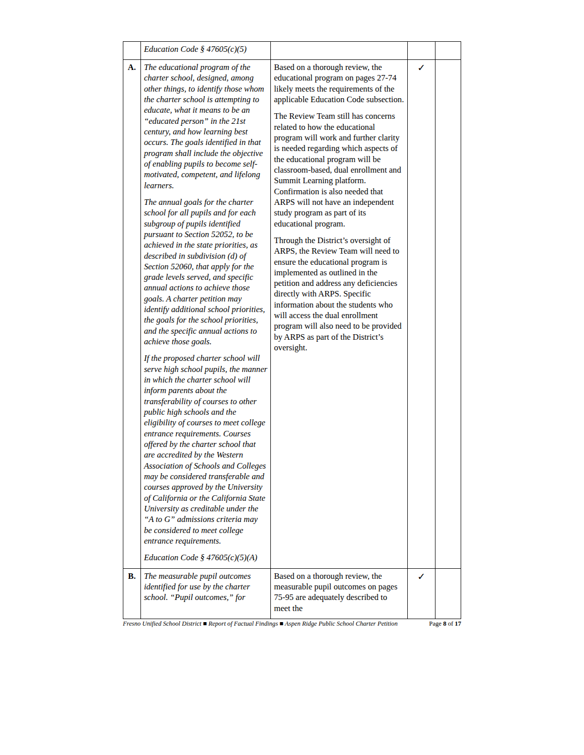| | Education Code § 47605(c)(5) | | | |
| A. | The educational program of the charter school, designed, among other things, to identify those whom the charter school is attempting to educate, what it means to be an “educated person” in the 21st century, and how learning best occurs. The goals identified in that program shall include the objective of enabling pupils to become self-motivated, competent, and lifelong learners. The annual goals for the charter school for all pupils and for each subgroup of pupils identified pursuant to Section 52052, to be achieved in the state priorities, as described in subdivision (d) of Section 52060, that apply for the grade levels served, and specific annual actions to achieve those goals. A charter petition may identify additional school priorities, the goals for the school priorities, and the specific annual actions to achieve those goals. If the proposed charter school will serve high school pupils, the manner in which the charter school will inform parents about the transferability of courses to other public high schools and the eligibility of courses to meet college entrance requirements. Courses offered by the charter school that are accredited by the Western Association of Schools and Colleges may be considered transferable and courses approved by the University of California or the California State University as creditable under the “A to G” admissions criteria may be considered to meet college entrance requirements. Education Code § 47605(c)(5)(A) | Based on a thorough review, the educational program on pages 27-74 likely meets the requirements of the applicable Education Code subsection. The Review Team still has concerns related to how the educational program will work and further clarity is needed regarding which aspects of the educational program will be classroom-based, dual enrollment and Summit Learning platform. Confirmation is also needed that ARPS will not have an independent study program as part of its educational program. Through the District’s oversight of ARPS, the Review Team will need to ensure the educational program is implemented as outlined in the petition and address any deficiencies directly with ARPS. Specific information about the students who will access the dual enrollment program will also need to be provided by ARPS as part of the District’s oversight. | ✓ | |
| B. | The measurable pupil outcomes identified for use by the charter school. “Pupil outcomes,” for | Based on a thorough review, the measurable pupil outcomes on pages 75-95 are adequately described to meet the | ✓ | |
Fresno Unified School District ■ Report of Factual Findings ■ Aspen Ridge Public School Charter Petition
Page 8 of 17